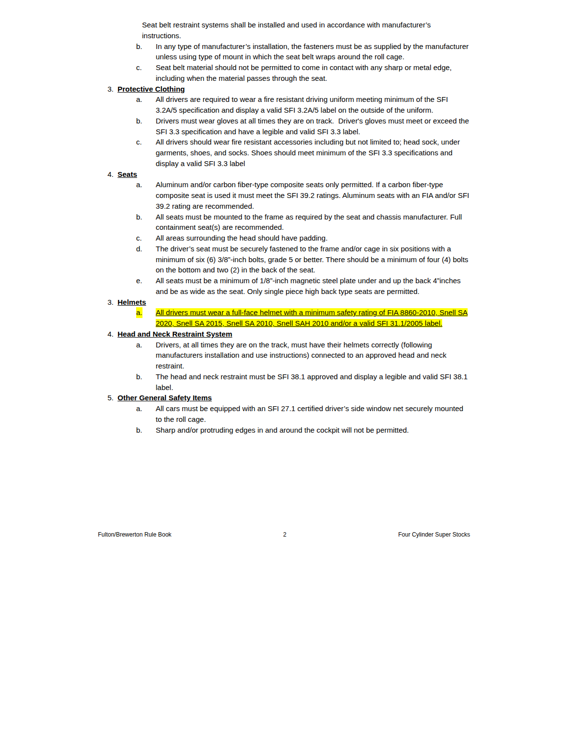Seat belt restraint systems shall be installed and used in accordance with manufacturer’s instructions.
b. In any type of manufacturer’s installation, the fasteners must be as supplied by the manufacturer unless using type of mount in which the seat belt wraps around the roll cage.
c. Seat belt material should not be permitted to come in contact with any sharp or metal edge, including when the material passes through the seat.
3. Protective Clothing
a. All drivers are required to wear a fire resistant driving uniform meeting minimum of the SFI 3.2A/5 specification and display a valid SFI 3.2A/5 label on the outside of the uniform.
b. Drivers must wear gloves at all times they are on track. Driver's gloves must meet or exceed the SFI 3.3 specification and have a legible and valid SFI 3.3 label.
c. All drivers should wear fire resistant accessories including but not limited to; head sock, under garments, shoes, and socks. Shoes should meet minimum of the SFI 3.3 specifications and display a valid SFI 3.3 label
4. Seats
a. Aluminum and/or carbon fiber-type composite seats only permitted. If a carbon fiber-type composite seat is used it must meet the SFI 39.2 ratings. Aluminum seats with an FIA and/or SFI 39.2 rating are recommended.
b. All seats must be mounted to the frame as required by the seat and chassis manufacturer. Full containment seat(s) are recommended.
c. All areas surrounding the head should have padding.
d. The driver’s seat must be securely fastened to the frame and/or cage in six positions with a minimum of six (6) 3/8”-inch bolts, grade 5 or better. There should be a minimum of four (4) bolts on the bottom and two (2) in the back of the seat.
e. All seats must be a minimum of 1/8”-inch magnetic steel plate under and up the back 4”inches and be as wide as the seat. Only single piece high back type seats are permitted.
3. Helmets
a. All drivers must wear a full-face helmet with a minimum safety rating of FIA 8860-2010, Snell SA 2020, Snell SA 2015, Snell SA 2010, Snell SAH 2010 and/or a valid SFI 31.1/2005 label.
4. Head and Neck Restraint System
a. Drivers, at all times they are on the track, must have their helmets correctly (following manufacturers installation and use instructions) connected to an approved head and neck restraint.
b. The head and neck restraint must be SFI 38.1 approved and display a legible and valid SFI 38.1 label.
5. Other General Safety Items
a. All cars must be equipped with an SFI 27.1 certified driver’s side window net securely mounted to the roll cage.
b. Sharp and/or protruding edges in and around the cockpit will not be permitted.
Fulton/Brewerton Rule Book 2 Four Cylinder Super Stocks